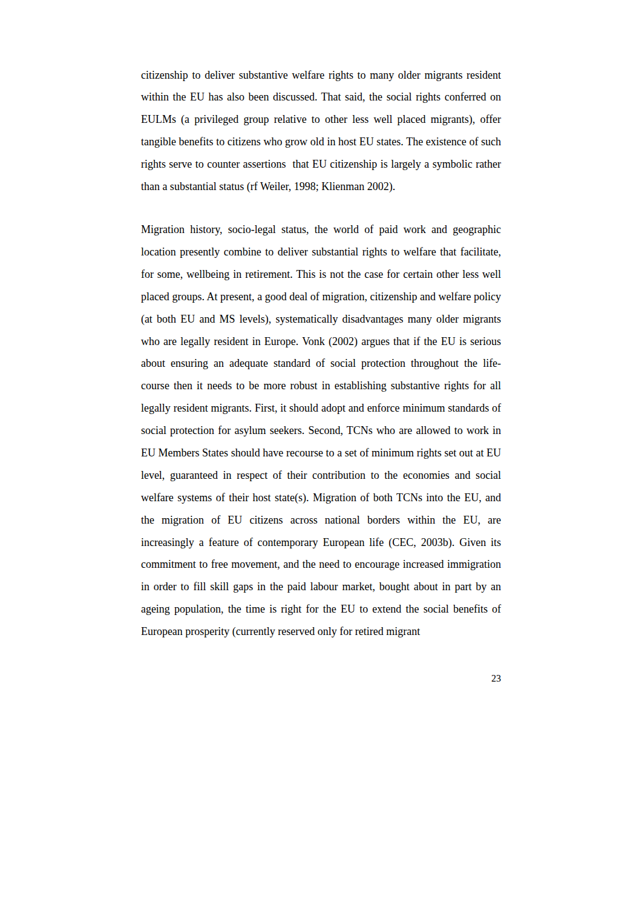citizenship to deliver substantive welfare rights to many older migrants resident within the EU has also been discussed. That said, the social rights conferred on EULMs (a privileged group relative to other less well placed migrants), offer tangible benefits to citizens who grow old in host EU states. The existence of such rights serve to counter assertions that EU citizenship is largely a symbolic rather than a substantial status (rf Weiler, 1998; Klienman 2002).
Migration history, socio-legal status, the world of paid work and geographic location presently combine to deliver substantial rights to welfare that facilitate, for some, wellbeing in retirement. This is not the case for certain other less well placed groups. At present, a good deal of migration, citizenship and welfare policy (at both EU and MS levels), systematically disadvantages many older migrants who are legally resident in Europe. Vonk (2002) argues that if the EU is serious about ensuring an adequate standard of social protection throughout the life-course then it needs to be more robust in establishing substantive rights for all legally resident migrants. First, it should adopt and enforce minimum standards of social protection for asylum seekers. Second, TCNs who are allowed to work in EU Members States should have recourse to a set of minimum rights set out at EU level, guaranteed in respect of their contribution to the economies and social welfare systems of their host state(s). Migration of both TCNs into the EU, and the migration of EU citizens across national borders within the EU, are increasingly a feature of contemporary European life (CEC, 2003b). Given its commitment to free movement, and the need to encourage increased immigration in order to fill skill gaps in the paid labour market, bought about in part by an ageing population, the time is right for the EU to extend the social benefits of European prosperity (currently reserved only for retired migrant
23